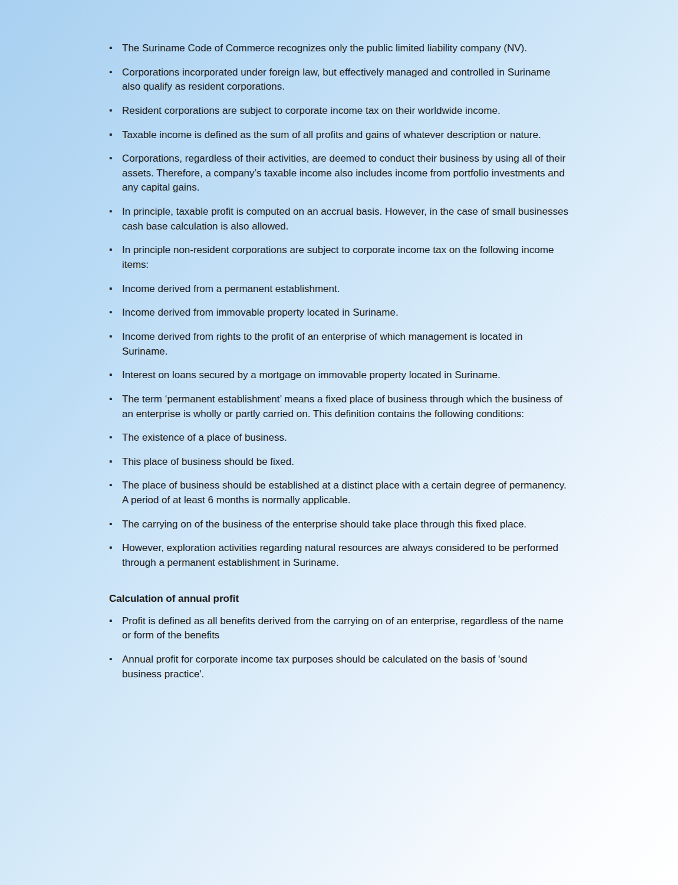The Suriname Code of Commerce recognizes only the public limited liability company (NV).
Corporations incorporated under foreign law, but effectively managed and controlled in Suriname also qualify as resident corporations.
Resident corporations are subject to corporate income tax on their worldwide income.
Taxable income is defined as the sum of all profits and gains of whatever description or nature.
Corporations, regardless of their activities, are deemed to conduct their business by using all of their assets. Therefore, a company’s taxable income also includes income from portfolio investments and any capital gains.
In principle, taxable profit is computed on an accrual basis. However, in the case of small businesses cash base calculation is also allowed.
In principle non-resident corporations are subject to corporate income tax on the following income items:
Income derived from a permanent establishment.
Income derived from immovable property located in Suriname.
Income derived from rights to the profit of an enterprise of which management is located in Suriname.
Interest on loans secured by a mortgage on immovable property located in Suriname.
The term ‘permanent establishment’ means a fixed place of business through which the business of an enterprise is wholly or partly carried on. This definition contains the following conditions:
The existence of a place of business.
This place of business should be fixed.
The place of business should be established at a distinct place with a certain degree of permanency. A period of at least 6 months is normally applicable.
The carrying on of the business of the enterprise should take place through this fixed place.
However, exploration activities regarding natural resources are always considered to be performed through a permanent establishment in Suriname.
Calculation of annual profit
Profit is defined as all benefits derived from the carrying on of an enterprise, regardless of the name or form of the benefits
Annual profit for corporate income tax purposes should be calculated on the basis of 'sound business practice'.